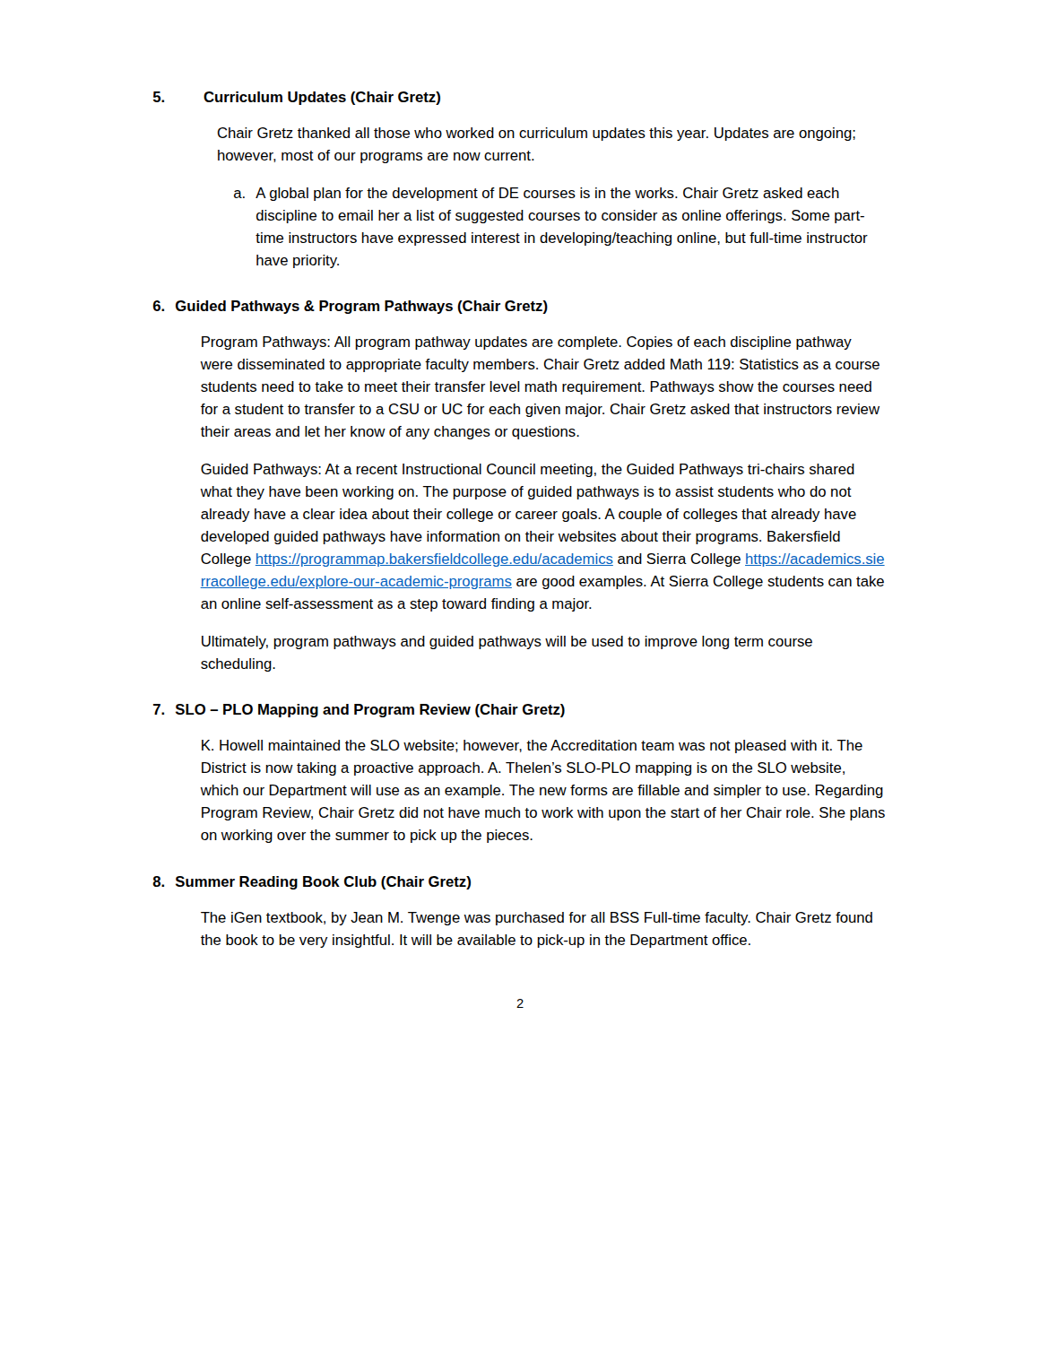Curriculum Updates (Chair Gretz)
Chair Gretz thanked all those who worked on curriculum updates this year. Updates are ongoing; however, most of our programs are now current.
A global plan for the development of DE courses is in the works. Chair Gretz asked each discipline to email her a list of suggested courses to consider as online offerings. Some part-time instructors have expressed interest in developing/teaching online, but full-time instructor have priority.
Guided Pathways & Program Pathways (Chair Gretz)
Program Pathways: All program pathway updates are complete. Copies of each discipline pathway were disseminated to appropriate faculty members. Chair Gretz added Math 119: Statistics as a course students need to take to meet their transfer level math requirement. Pathways show the courses need for a student to transfer to a CSU or UC for each given major. Chair Gretz asked that instructors review their areas and let her know of any changes or questions.
Guided Pathways: At a recent Instructional Council meeting, the Guided Pathways tri-chairs shared what they have been working on. The purpose of guided pathways is to assist students who do not already have a clear idea about their college or career goals. A couple of colleges that already have developed guided pathways have information on their websites about their programs. Bakersfield College https://programmap.bakersfieldcollege.edu/academics and Sierra College https://academics.sierracollege.edu/explore-our-academic-programs are good examples. At Sierra College students can take an online self-assessment as a step toward finding a major.
Ultimately, program pathways and guided pathways will be used to improve long term course scheduling.
SLO – PLO Mapping and Program Review (Chair Gretz)
K. Howell maintained the SLO website; however, the Accreditation team was not pleased with it. The District is now taking a proactive approach. A. Thelen’s SLO-PLO mapping is on the SLO website, which our Department will use as an example. The new forms are fillable and simpler to use. Regarding Program Review, Chair Gretz did not have much to work with upon the start of her Chair role. She plans on working over the summer to pick up the pieces.
Summer Reading Book Club (Chair Gretz)
The iGen textbook, by Jean M. Twenge was purchased for all BSS Full-time faculty. Chair Gretz found the book to be very insightful. It will be available to pick-up in the Department office.
2